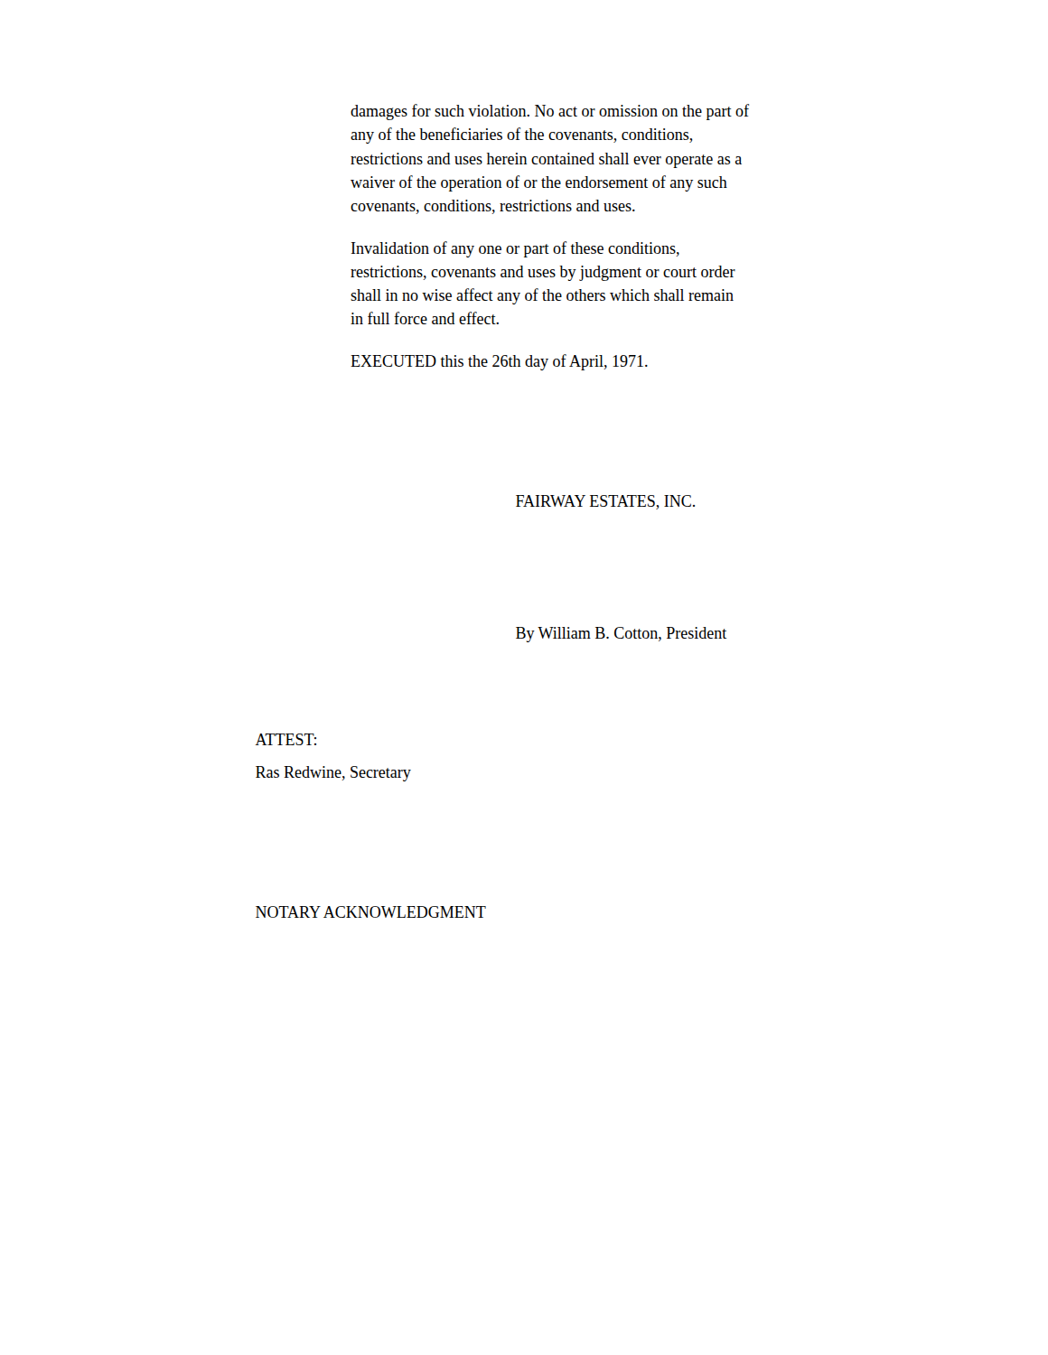damages for such violation. No act or omission on the part of any of the beneficiaries of the covenants, conditions, restrictions and uses herein contained shall ever operate as a waiver of the operation of or the endorsement of any such covenants, conditions, restrictions and uses.
Invalidation of any one or part of these conditions, restrictions, covenants and uses by judgment or court order shall in no wise affect any of the others which shall remain in full force and effect.
EXECUTED this the 26th day of April, 1971.
FAIRWAY ESTATES, INC.
By William B. Cotton, President
ATTEST:
Ras Redwine, Secretary
NOTARY ACKNOWLEDGMENT